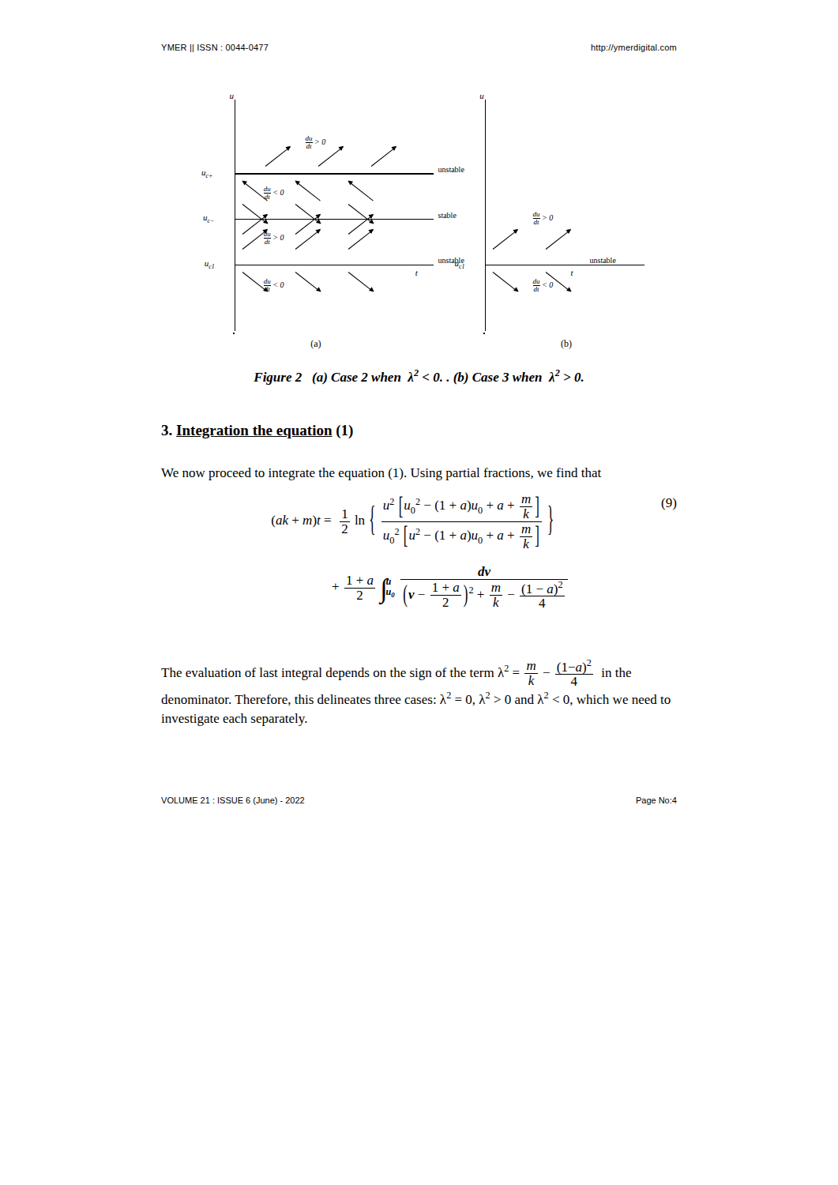YMER || ISSN : 0044-0477
http://ymerdigital.com
u
uc+
unstable
uc−
stable
uc1
unstable
t
du dt > 0
du dt < 0
du dt > 0
du dt < 0
(a)
u
uc1
unstable
t
du dt > 0
du dt < 0
(b)
Figure 2 (a) Case 2 when λ2 < 0. . (b) Case 3 when λ2 > 0.
3. Integration the equation (1)
We now proceed to integrate the equation (1). Using partial fractions, we find that
(9)
(ak + m)t = 12 ln { u 2 [u 02 − (1 + a)u 0 + a + mk] u 02 [u 2 − (1 + a)u 0 + a + mk] }
+ 1 + a 2 ∫uu0 dv (v − 1 + a 2) 2 + mk − (1 − a)24
The evaluation of last integral depends on the sign of the term λ2 = mk − (1−a)24 in the denominator. Therefore, this delineates three cases: λ2 = 0, λ2 > 0 and λ2 < 0, which we need to investigate each separately.
VOLUME 21 : ISSUE 6 (June) - 2022
Page No:4